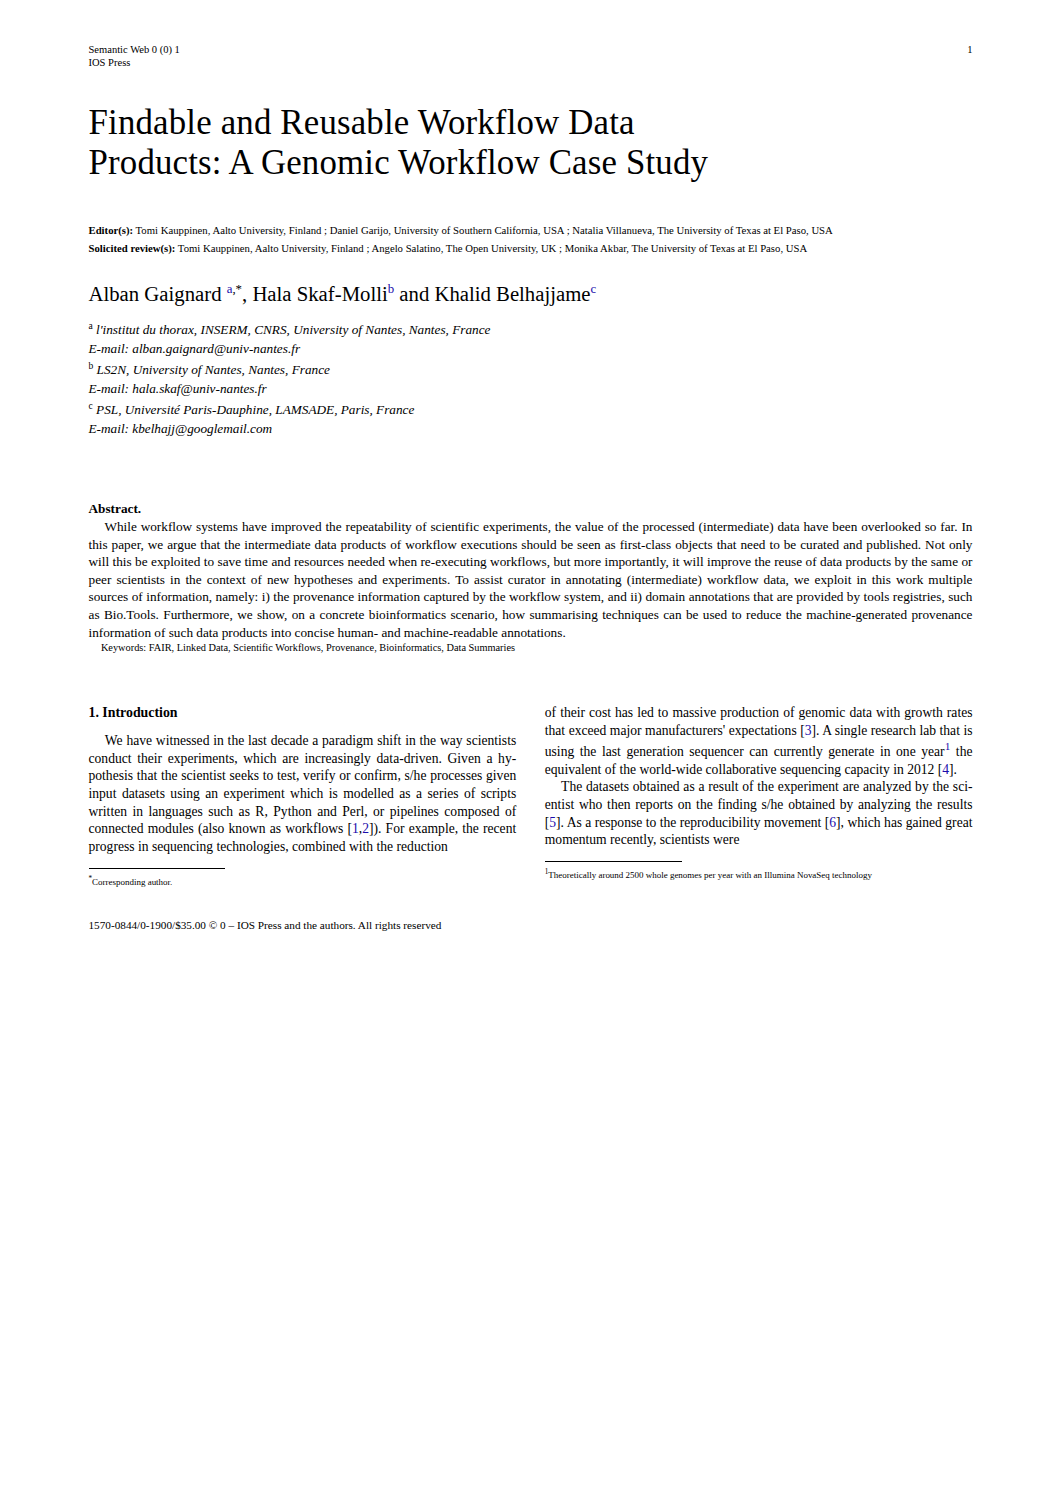Semantic Web 0 (0) 1
IOS Press
1
Findable and Reusable Workflow Data
Products: A Genomic Workflow Case Study
Editor(s): Tomi Kauppinen, Aalto University, Finland ; Daniel Garijo, University of Southern California, USA ; Natalia Villanueva, The University of Texas at El Paso, USA
Solicited review(s): Tomi Kauppinen, Aalto University, Finland ; Angelo Salatino, The Open University, UK ; Monika Akbar, The University of Texas at El Paso, USA
Alban Gaignard a,*, Hala Skaf-Mollib and Khalid Belhajjamec
a l'institut du thorax, INSERM, CNRS, University of Nantes, Nantes, France
E-mail: alban.gaignard@univ-nantes.fr
b LS2N, University of Nantes, Nantes, France
E-mail: hala.skaf@univ-nantes.fr
c PSL, Université Paris-Dauphine, LAMSADE, Paris, France
E-mail: kbelhajj@googlemail.com
Abstract.
While workflow systems have improved the repeatability of scientific experiments, the value of the processed (intermediate) data have been overlooked so far. In this paper, we argue that the intermediate data products of workflow executions should be seen as first-class objects that need to be curated and published. Not only will this be exploited to save time and resources needed when re-executing workflows, but more importantly, it will improve the reuse of data products by the same or peer scientists in the context of new hypotheses and experiments. To assist curator in annotating (intermediate) workflow data, we exploit in this work multiple sources of information, namely: i) the provenance information captured by the workflow system, and ii) domain annotations that are provided by tools registries, such as Bio.Tools. Furthermore, we show, on a concrete bioinformatics scenario, how summarising techniques can be used to reduce the machine-generated provenance information of such data products into concise human- and machine-readable annotations.
Keywords: FAIR, Linked Data, Scientific Workflows, Provenance, Bioinformatics, Data Summaries
1. Introduction
We have witnessed in the last decade a paradigm shift in the way scientists conduct their experiments, which are increasingly data-driven. Given a hypothesis that the scientist seeks to test, verify or confirm, s/he processes given input datasets using an experiment which is modelled as a series of scripts written in languages such as R, Python and Perl, or pipelines composed of connected modules (also known as workflows [1,2]). For example, the recent progress in sequencing technologies, combined with the reduction
*Corresponding author.
of their cost has led to massive production of genomic data with growth rates that exceed major manufacturers' expectations [3]. A single research lab that is using the last generation sequencer can currently generate in one year1 the equivalent of the world-wide collaborative sequencing capacity in 2012 [4].
The datasets obtained as a result of the experiment are analyzed by the scientist who then reports on the finding s/he obtained by analyzing the results [5]. As a response to the reproducibility movement [6], which has gained great momentum recently, scientists were
1Theoretically around 2500 whole genomes per year with an Illumina NovaSeq technology
1570-0844/0-1900/$35.00 © 0 – IOS Press and the authors. All rights reserved